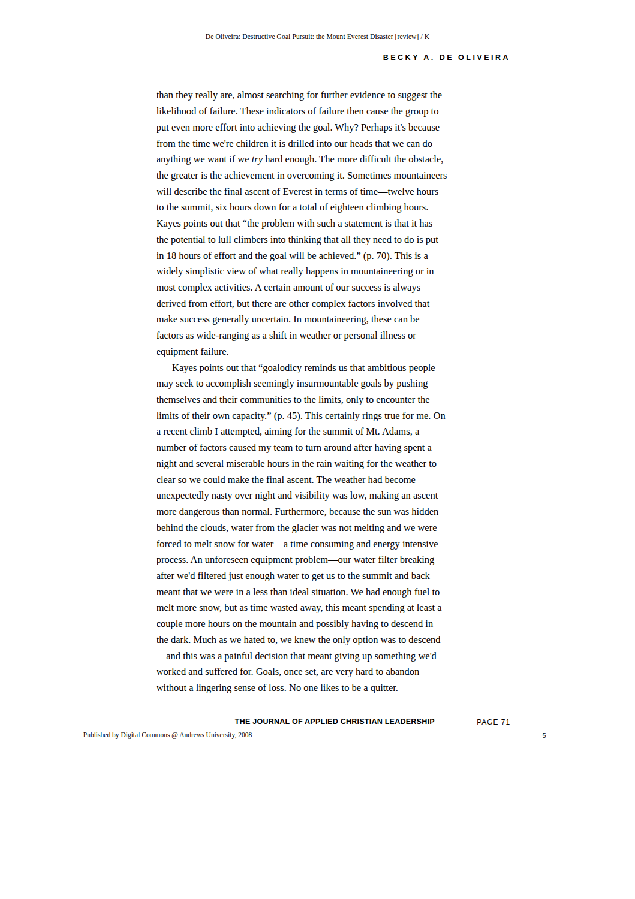De Oliveira: Destructive Goal Pursuit: the Mount Everest Disaster [review] / K
BECKY A. DE OLIVEIRA
than they really are, almost searching for further evidence to suggest the likelihood of failure. These indicators of failure then cause the group to put even more effort into achieving the goal. Why? Perhaps it's because from the time we're children it is drilled into our heads that we can do anything we want if we try hard enough. The more difficult the obstacle, the greater is the achievement in overcoming it. Sometimes mountaineers will describe the final ascent of Everest in terms of time—twelve hours to the summit, six hours down for a total of eighteen climbing hours. Kayes points out that “the problem with such a statement is that it has the potential to lull climbers into thinking that all they need to do is put in 18 hours of effort and the goal will be achieved.” (p. 70). This is a widely simplistic view of what really happens in mountaineering or in most complex activities. A certain amount of our success is always derived from effort, but there are other complex factors involved that make success generally uncertain. In mountaineering, these can be factors as wide-ranging as a shift in weather or personal illness or equipment failure.
Kayes points out that “goalodicy reminds us that ambitious people may seek to accomplish seemingly insurmountable goals by pushing themselves and their communities to the limits, only to encounter the limits of their own capacity.” (p. 45). This certainly rings true for me. On a recent climb I attempted, aiming for the summit of Mt. Adams, a number of factors caused my team to turn around after having spent a night and several miserable hours in the rain waiting for the weather to clear so we could make the final ascent. The weather had become unexpectedly nasty over night and visibility was low, making an ascent more dangerous than normal. Furthermore, because the sun was hidden behind the clouds, water from the glacier was not melting and we were forced to melt snow for water—a time consuming and energy intensive process. An unforeseen equipment problem—our water filter breaking after we'd filtered just enough water to get us to the summit and back—meant that we were in a less than ideal situation. We had enough fuel to melt more snow, but as time wasted away, this meant spending at least a couple more hours on the mountain and possibly having to descend in the dark. Much as we hated to, we knew the only option was to descend—and this was a painful decision that meant giving up something we'd worked and suffered for. Goals, once set, are very hard to abandon without a lingering sense of loss. No one likes to be a quitter.
THE JOURNAL OF APPLIED CHRISTIAN LEADERSHIP
PAGE 71
Published by Digital Commons @ Andrews University, 2008
5